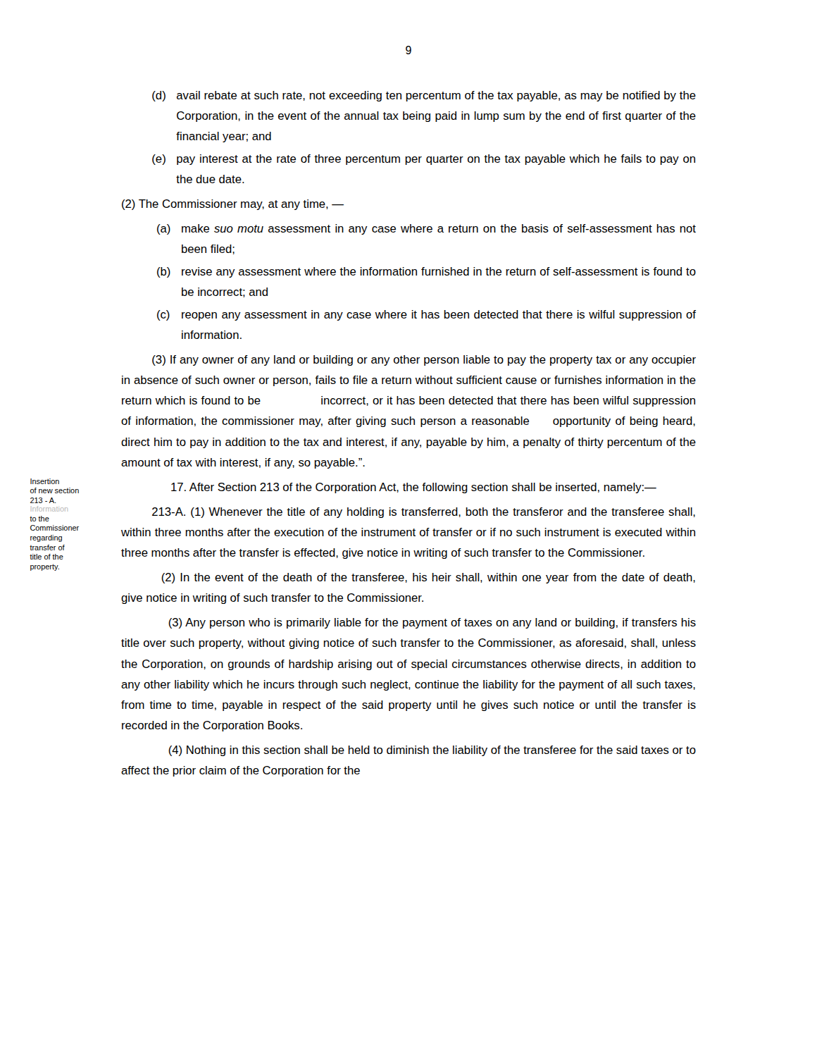9
(d) avail rebate at such rate, not exceeding ten percentum of the tax payable, as may be notified by the Corporation, in the event of the annual tax being paid in lump sum by the end of first quarter of the financial year; and
(e) pay interest at the rate of three percentum per quarter on the tax payable which he fails to pay on the due date.
(2) The Commissioner may, at any time, —
(a) make suo motu assessment in any case where a return on the basis of self-assessment has not been filed;
(b) revise any assessment where the information furnished in the return of self-assessment is found to be incorrect; and
(c) reopen any assessment in any case where it has been detected that there is wilful suppression of information.
(3) If any owner of any land or building or any other person liable to pay the property tax or any occupier in absence of such owner or person, fails to file a return without sufficient cause or furnishes information in the return which is found to be incorrect, or it has been detected that there has been wilful suppression of information, the commissioner may, after giving such person a reasonable opportunity of being heard, direct him to pay in addition to the tax and interest, if any, payable by him, a penalty of thirty percentum of the amount of tax with interest, if any, so payable.”.
Insertion
of new section
213 - A.
Information
to the
Commissioner
regarding
transfer of
title of the
property.
17. After Section 213 of the Corporation Act, the following section shall be inserted, namely:—
213-A. (1) Whenever the title of any holding is transferred, both the transferor and the transferee shall, within three months after the execution of the instrument of transfer or if no such instrument is executed within three months after the transfer is effected, give notice in writing of such transfer to the Commissioner.
(2) In the event of the death of the transferee, his heir shall, within one year from the date of death, give notice in writing of such transfer to the Commissioner.
(3) Any person who is primarily liable for the payment of taxes on any land or building, if transfers his title over such property, without giving notice of such transfer to the Commissioner, as aforesaid, shall, unless the Corporation, on grounds of hardship arising out of special circumstances otherwise directs, in addition to any other liability which he incurs through such neglect, continue the liability for the payment of all such taxes, from time to time, payable in respect of the said property until he gives such notice or until the transfer is recorded in the Corporation Books.
(4) Nothing in this section shall be held to diminish the liability of the transferee for the said taxes or to affect the prior claim of the Corporation for the